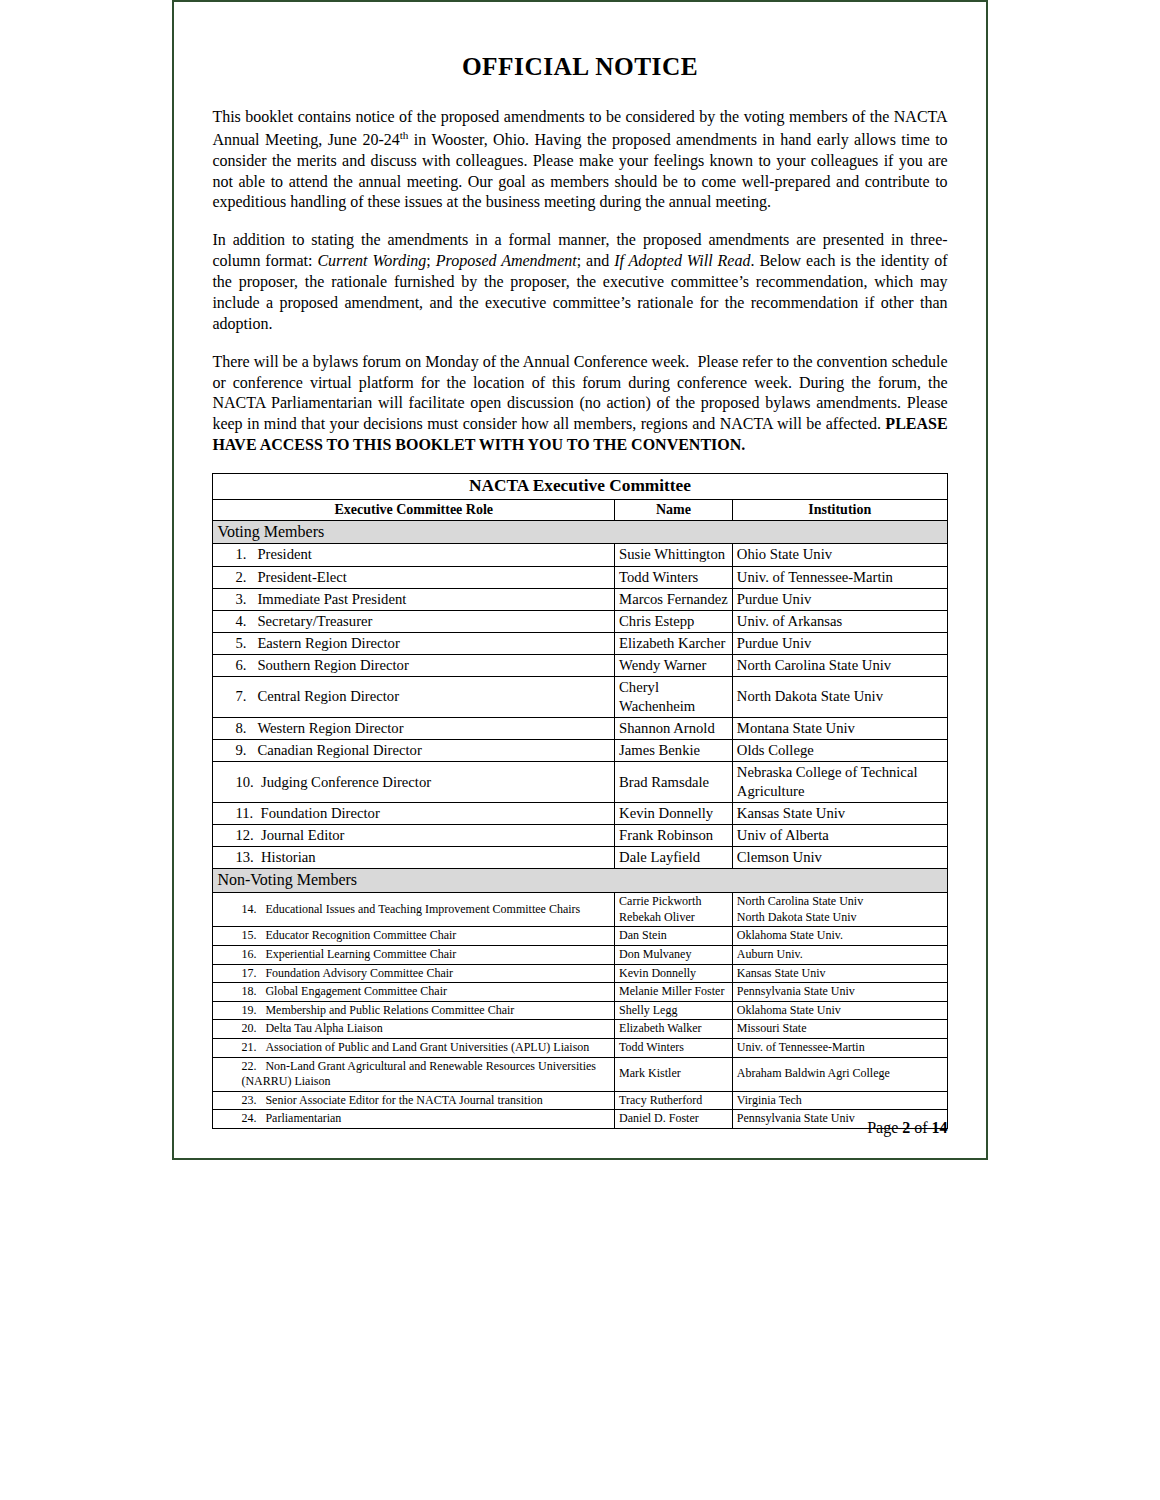OFFICIAL NOTICE
This booklet contains notice of the proposed amendments to be considered by the voting members of the NACTA Annual Meeting, June 20-24th in Wooster, Ohio. Having the proposed amendments in hand early allows time to consider the merits and discuss with colleagues. Please make your feelings known to your colleagues if you are not able to attend the annual meeting. Our goal as members should be to come well-prepared and contribute to expeditious handling of these issues at the business meeting during the annual meeting.
In addition to stating the amendments in a formal manner, the proposed amendments are presented in three-column format: Current Wording; Proposed Amendment; and If Adopted Will Read. Below each is the identity of the proposer, the rationale furnished by the proposer, the executive committee’s recommendation, which may include a proposed amendment, and the executive committee’s rationale for the recommendation if other than adoption.
There will be a bylaws forum on Monday of the Annual Conference week. Please refer to the convention schedule or conference virtual platform for the location of this forum during conference week. During the forum, the NACTA Parliamentarian will facilitate open discussion (no action) of the proposed bylaws amendments. Please keep in mind that your decisions must consider how all members, regions and NACTA will be affected. PLEASE HAVE ACCESS TO THIS BOOKLET WITH YOU TO THE CONVENTION.
| NACTA Executive Committee |
| Executive Committee Role | Name | Institution |
| Voting Members |
| 1. President | Susie Whittington | Ohio State Univ |
| 2. President-Elect | Todd Winters | Univ. of Tennessee-Martin |
| 3. Immediate Past President | Marcos Fernandez | Purdue Univ |
| 4. Secretary/Treasurer | Chris Estepp | Univ. of Arkansas |
| 5. Eastern Region Director | Elizabeth Karcher | Purdue Univ |
| 6. Southern Region Director | Wendy Warner | North Carolina State Univ |
| 7. Central Region Director | Cheryl Wachenheim | North Dakota State Univ |
| 8. Western Region Director | Shannon Arnold | Montana State Univ |
| 9. Canadian Regional Director | James Benkie | Olds College |
| 10. Judging Conference Director | Brad Ramsdale | Nebraska College of Technical Agriculture |
| 11. Foundation Director | Kevin Donnelly | Kansas State Univ |
| 12. Journal Editor | Frank Robinson | Univ of Alberta |
| 13. Historian | Dale Layfield | Clemson Univ |
| Non-Voting Members |
| 14. Educational Issues and Teaching Improvement Committee Chairs | Carrie Pickworth Rebekah Oliver | North Carolina State Univ North Dakota State Univ |
| 15. Educator Recognition Committee Chair | Dan Stein | Oklahoma State Univ. |
| 16. Experiential Learning Committee Chair | Don Mulvaney | Auburn Univ. |
| 17. Foundation Advisory Committee Chair | Kevin Donnelly | Kansas State Univ |
| 18. Global Engagement Committee Chair | Melanie Miller Foster | Pennsylvania State Univ |
| 19. Membership and Public Relations Committee Chair | Shelly Legg | Oklahoma State Univ |
| 20. Delta Tau Alpha Liaison | Elizabeth Walker | Missouri State |
| 21. Association of Public and Land Grant Universities (APLU) Liaison | Todd Winters | Univ. of Tennessee-Martin |
| 22. Non-Land Grant Agricultural and Renewable Resources Universities (NARRU) Liaison | Mark Kistler | Abraham Baldwin Agri College |
| 23. Senior Associate Editor for the NACTA Journal transition | Tracy Rutherford | Virginia Tech |
| 24. Parliamentarian | Daniel D. Foster | Pennsylvania State Univ |
Page 2 of 14